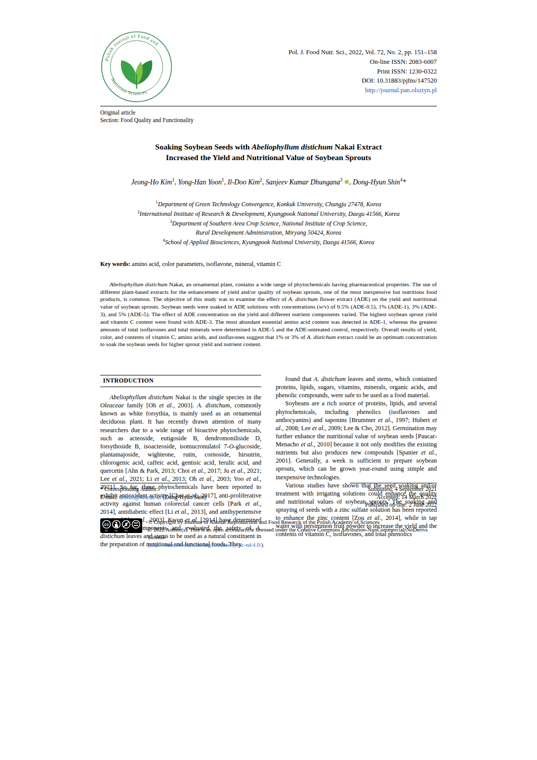Polish Journal of Food and Nutrition Sciences
Pol. J. Food Nutr. Sci., 2022, Vol. 72, No. 2, pp. 151–158
On-line ISSN: 2083-6007
Print ISSN: 1230-0322
DOI: 10.31883/pjfns/147520
http://journal.pan.olsztyn.pl
Original article
Section: Food Quality and Functionality
Soaking Soybean Seeds with Abeliophyllum distichum Nakai Extract
Increased the Yield and Nutritional Value of Soybean Sprouts
Jeong-Ho Kim1, Yong-Han Yoon1, Il-Doo Kim2, Sanjeev Kumar Dhungana3 , Dong-Hyun Shin4*
1Department of Green Technology Convergence, Konkuk University, Chungju 27478, Korea
2International Institute of Research & Development, Kyungpook National University, Daegu 41566, Korea
3Department of Southern Area Crop Science, National Institute of Crop Science,
Rural Development Administration, Miryang 50424, Korea
4School of Applied Biosciences, Kyungpook National University, Daegu 41566, Korea
Key words: amino acid, color parameters, isoflavone, mineral, vitamin C
Abeliophyllum distichum Nakai, an ornamental plant, contains a wide range of phytochemicals having pharmaceutical properties. The use of different plant-based extracts for the enhancement of yield and/or quality of soybean sprouts, one of the most inexpensive but nutritious food products, is common. The objective of this study was to examine the effect of A. distichum flower extract (ADE) on the yield and nutritional value of soybean sprouts. Soybean seeds were soaked in ADE solutions with concentrations (w/v) of 0.5% (ADE-0.5), 1% (ADE-1), 3% (ADE-3), and 5% (ADE-5). The effect of ADE concentration on the yield and different nutrient components varied. The highest soybean sprout yield and vitamin C content were found with ADE-3. The most abundant essential amino acid content was detected in ADE-1, whereas the greatest amounts of total isoflavones and total minerals were determined in ADE-5 and the ADE-untreated control, respectively. Overall results of yield, color, and contents of vitamin C, amino acids, and isoflavones suggest that 1% or 3% of A. distichum extract could be an optimum concentration to soak the soybean seeds for higher sprout yield and nutrient content.
INTRODUCTION
Abeliophyllum distichum Nakai is the single species in the Oleaceae family [Oh et al., 2003]. A. distichum, commonly known as white forsythia, is mainly used as an ornamental deciduous plant. It has recently drawn attention of many researchers due to a wide range of bioactive phytochemicals, such as acteoside, eutigoside B, dendromoniliside D, forsythoside B, isoacteoside, isomucronulatol 7-O-glucoside, plantamajoside, wighteone, rutin, cornoside, hirsutrin, chlorogenic acid, caffeic acid, gentisic acid, ferulic acid, and quercetin [Ahn & Park, 2013; Choi et al., 2017; Ju et al., 2021; Lee et al., 2021; Li et al., 2013; Oh et al., 2003; Yoo et al., 2021]. So far, these phytochemicals have been reported to exhibit antioxidant activity [Choi et al., 2017], anti-proliferative activity against human colorectal cancer cells [Park et al., 2014], antidiabetic effect [Li et al., 2013], and antihypertensive activity [Oh et al., 2003]. Kwon et al. [2014] have determined the nutrient components and evaluated the safety of A. distichum leaves and stems to be used as a natural constituent in the preparation of nutritional and functional foods. They
found that A. distichum leaves and stems, which contained proteins, lipids, sugars, vitamins, minerals, organic acids, and phenolic compounds, were safe to be used as a food material.
Soybeans are a rich source of proteins, lipids, and several phytochemicals, including phenolics (isoflavones and anthocyanins) and saponins [Brummer et al., 1997; Hubert et al., 2008; Lee et al., 2009; Lee & Cho, 2012]. Germination may further enhance the nutritional value of soybean seeds [Paucar-Menacho et al., 2010] because it not only modifies the existing nutrients but also produces new compounds [Spanier et al., 2001]. Generally, a week is sufficient to prepare soybean sprouts, which can be grown year-round using simple and inexpensive technologies.
Various studies have shown that the seed soaking and/or treatment with irrigating solutions could enhance the quality and nutritional values of soybean sprouts. The soaking and spraying of seeds with a zinc sulfate solution has been reported to enhance the zinc content [Zou et al., 2014], while in tap water with persimmon fruit powder to increase the yield and the contents of vitamin C, isoflavones, and total phenolics
* Corresponding Author:
E-mail: dhshin@knu.ac.kr (Dong-Hyun Shin)
Submitted: 4 September 2021
Accepted: 14 March 2022
Published on-line: 2 June 2022
cc $ BY NC ND
© Copyright by Institute of Animal Reproduction and Food Research of the Polish Academy of Sciences
© 2022 Author(s). This is an open access article licensed under the Creative Commons Attribution-NonCommercial-NoDerivs License
(http://creativecommons.org/licenses/by-nc-nd/4.0/).